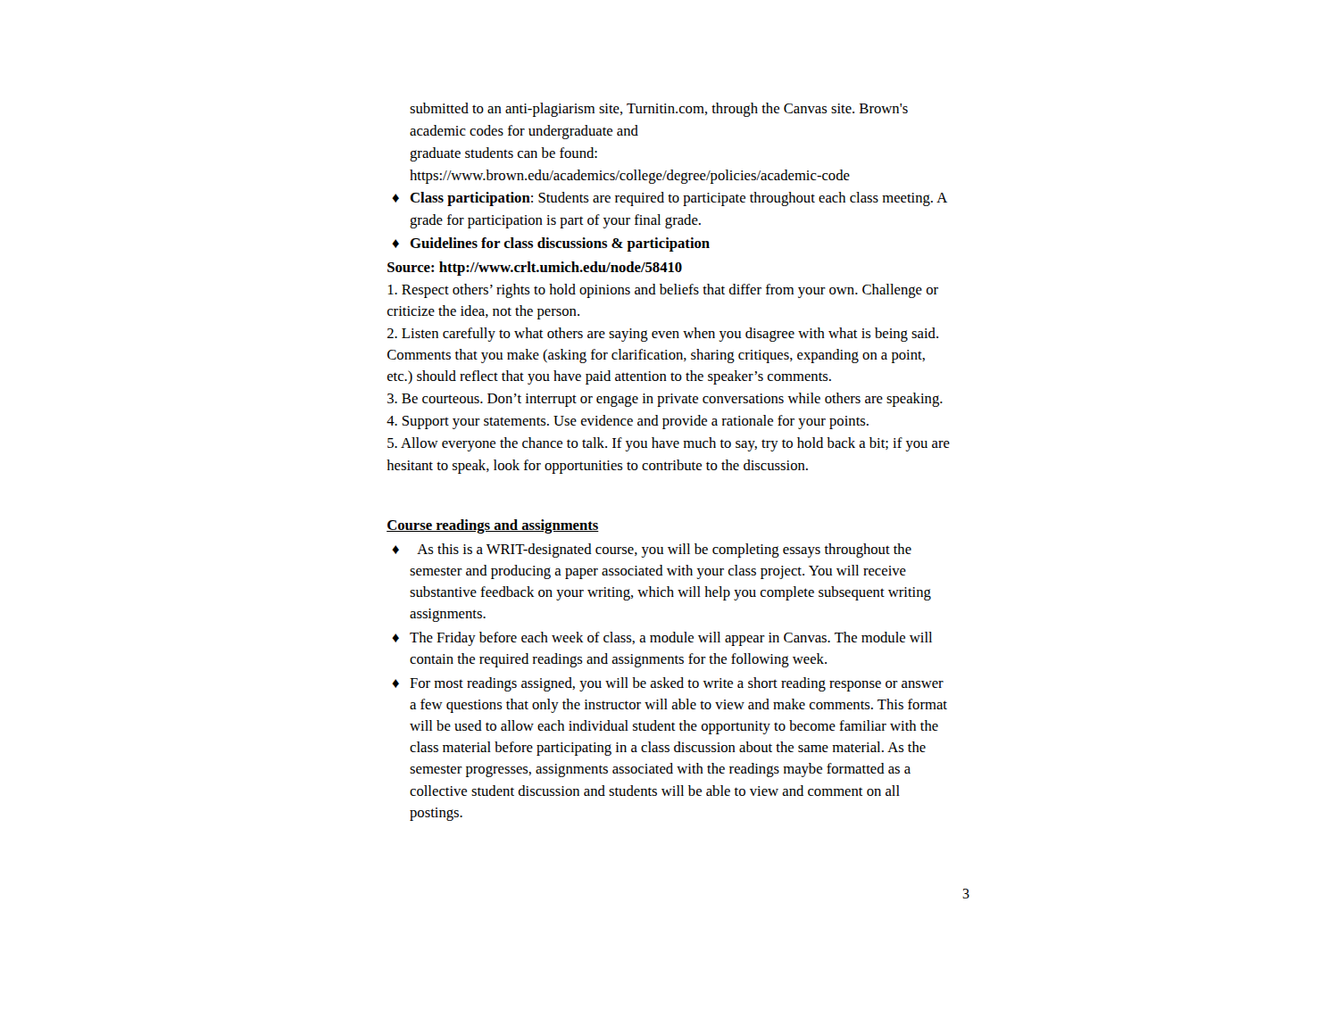submitted to an anti-plagiarism site, Turnitin.com, through the Canvas site. Brown's academic codes for undergraduate and
graduate students can be found: https://www.brown.edu/academics/college/degree/policies/academic-code
Class participation: Students are required to participate throughout each class meeting. A grade for participation is part of your final grade.
Guidelines for class discussions & participation
Source: http://www.crlt.umich.edu/node/58410
1. Respect others’ rights to hold opinions and beliefs that differ from your own. Challenge or criticize the idea, not the person.
2. Listen carefully to what others are saying even when you disagree with what is being said. Comments that you make (asking for clarification, sharing critiques, expanding on a point, etc.) should reflect that you have paid attention to the speaker’s comments.
3. Be courteous. Don’t interrupt or engage in private conversations while others are speaking.
4. Support your statements. Use evidence and provide a rationale for your points.
5. Allow everyone the chance to talk. If you have much to say, try to hold back a bit; if you are hesitant to speak, look for opportunities to contribute to the discussion.
Course readings and assignments
As this is a WRIT-designated course, you will be completing essays throughout the semester and producing a paper associated with your class project. You will receive substantive feedback on your writing, which will help you complete subsequent writing assignments.
The Friday before each week of class, a module will appear in Canvas. The module will contain the required readings and assignments for the following week.
For most readings assigned, you will be asked to write a short reading response or answer a few questions that only the instructor will able to view and make comments. This format will be used to allow each individual student the opportunity to become familiar with the class material before participating in a class discussion about the same material. As the semester progresses, assignments associated with the readings maybe formatted as a collective student discussion and students will be able to view and comment on all postings.
3